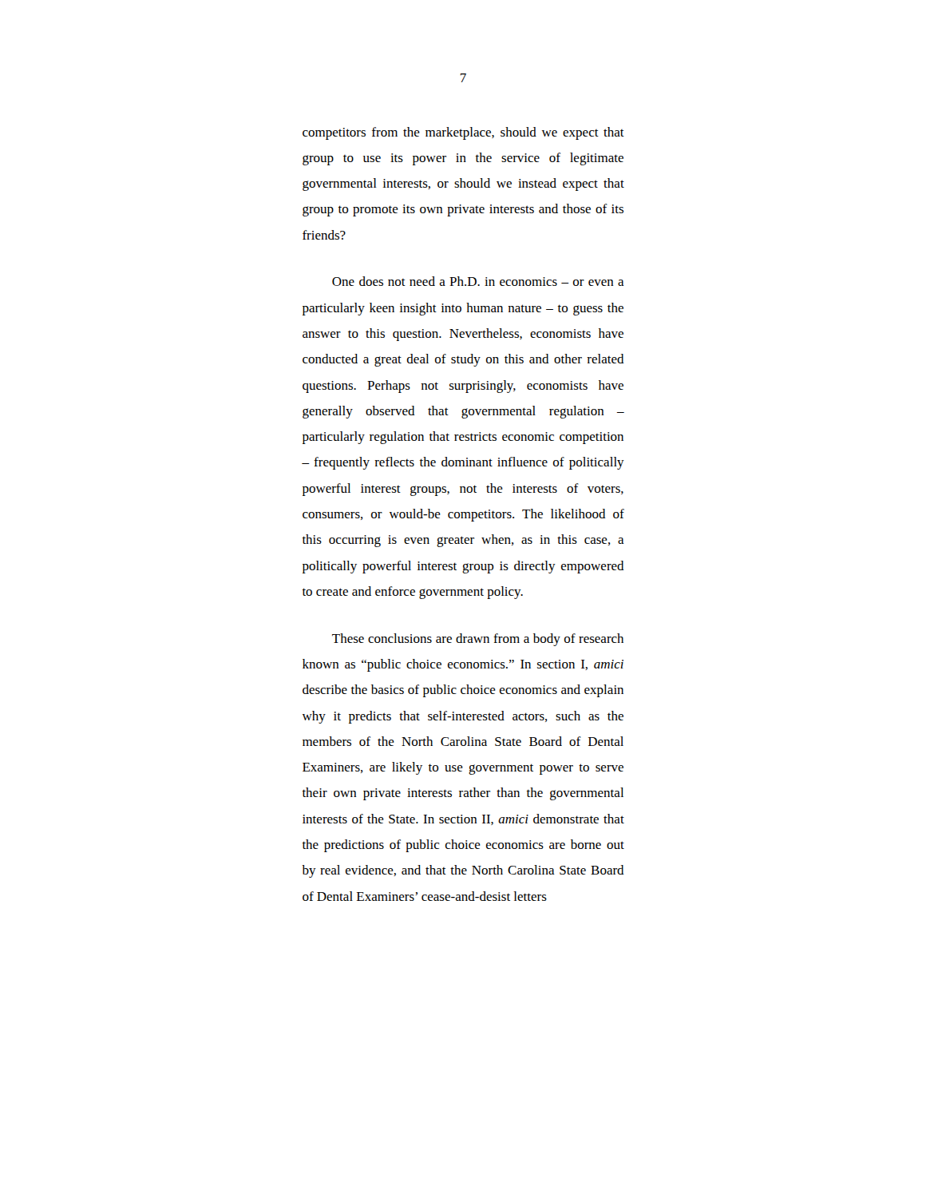7
competitors from the marketplace, should we expect that group to use its power in the service of legitimate governmental interests, or should we instead expect that group to promote its own private interests and those of its friends?
One does not need a Ph.D. in economics – or even a particularly keen insight into human nature – to guess the answer to this question. Nevertheless, economists have conducted a great deal of study on this and other related questions. Perhaps not surprisingly, economists have generally observed that governmental regulation – particularly regulation that restricts economic competition – frequently reflects the dominant influence of politically powerful interest groups, not the interests of voters, consumers, or would-be competitors. The likelihood of this occurring is even greater when, as in this case, a politically powerful interest group is directly empowered to create and enforce government policy.
These conclusions are drawn from a body of research known as “public choice economics.” In section I, amici describe the basics of public choice economics and explain why it predicts that self-interested actors, such as the members of the North Carolina State Board of Dental Examiners, are likely to use government power to serve their own private interests rather than the governmental interests of the State. In section II, amici demonstrate that the predictions of public choice economics are borne out by real evidence, and that the North Carolina State Board of Dental Examiners’ cease-and-desist letters